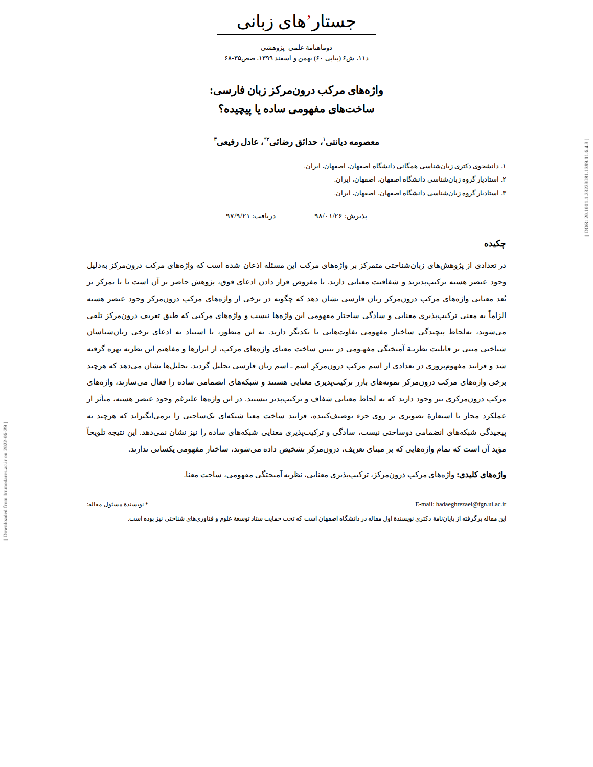[ DOR: 20.1001.1.23223081.1399.11.6.4.3 ]
[ Downloaded from lrr.modares.ac.ir on 2022-06-29 ]
جستارʼهای زبانی
دوماهنامة علمی- پژوهشی
د۱۱، ش۶ (پیاپی ۶۰) بهمن و اسفند ۱۳۹۹، صص۳۵-۶۸
واژه‌های مرکب درون‌مرکز زبان فارسی:
ساخت‌های مفهومی ساده یا پیچیده؟
معصومه دیانتی۱، حدائق رضائی۲*، عادل رفیعی۳
۱. دانشجوی دکتری زبان‌شناسی همگانی دانشگاه اصفهان، اصفهان، ایران.
۲. استادیار گروه زبان‌شناسی دانشگاه اصفهان، اصفهان، ایران.
۳. استادیار گروه زبان‌شناسی دانشگاه اصفهان، اصفهان، ایران.
پذیرش: ۹۸/۰۱/۲۶ دریافت: ۹۷/۹/۲۱
چکیده
در تعدادی از پژوهش‌های زبان‌شناختی متمرکز بر واژه‌های مرکب این مسئله اذعان شده است که واژه‌های مرکب درون‌مرکز به‌دلیل وجود عنصر هسته ترکیب‌پذیرند و شفافیت معنایی دارند. با مفروض قرار دادن ادعای فوق، پژوهش حاضر بر آن است تا با تمرکز بر بُعد معنایی واژه‌های مرکب درون‌مرکز زبان فارسی نشان دهد که چگونه در برخی از واژه‌های مرکب درون‌مرکز وجود عنصر هسته الزاماً به معنی ترکیب‌پذیری معنایی و سادگی ساختار مفهومی این واژه‌ها نیست و واژه‌های مرکبی که طبق تعریف درون‌مرکز تلقی می‌شوند، به‌لحاظ پیچیدگی ساختار مفهومی تفاوت‌هایی با یکدیگر دارند. به این منظور، با استناد به ادعای برخی زبان‌شناسان شناختی مبنی بر قابلیت نظریـة آمیختگی مفهـومی در تبیین ساخت معنای واژه‌های مرکب، از ابزارها و مفاهیم این نظریه بهره گرفته شد و فرایند مفهوم‌پروری در تعدادی از اسم مرکب درون‌مرکزِ اسم ـ اسم زبان فارسی تحلیل گردید. تحلیل‌ها نشان می‌دهد که هرچند برخی واژه‌های مرکب درون‌مرکز نمونه‌های بارز ترکیب‌پذیری معنایی هستند و شبکه‌های انضمامی ساده را فعال می‌سازند، واژه‌های مرکب درون‌مرکزی نیز وجود دارند که به لحاظ معنایی شفاف و ترکیب‌پذیر نیستند. در این واژه‌ها علیرغم وجود عنصر هسته، متأثر از عملکرد مجاز یا استعارة تصویری بر روی جزء توصیف‌کننده، فرایند ساخت معنا شبکه‌ای تک‌ساحتی را برمی‌انگیزاند که هرچند به پیچیدگی شبکه‌های انضمامی دوساحتی نیست، سادگی و ترکیب‌پذیری معنایی شبکه‌های ساده را نیز نشان نمی‌دهد. این نتیجه تلویحاً مؤید آن است که تمام واژه‌هایی که بر مبنای تعریف، درون‌مرکز تشخیص داده می‌شوند، ساختار مفهومی یکسانی ندارند.
واژه‌های کلیدی: واژه‌های مرکب درون‌مرکز، ترکیب‌پذیری معنایی، نظریه آمیختگی مفهومی، ساخت معنا.
E-mail: hadaeghrezaei@fgn.ui.ac.ir * نویسندة مسئول مقاله:
این مقاله برگرفته از پایان‌نامة دکتری نویسندة اول مقاله در دانشگاه اصفهان است که تحت حمایت ستاد توسعة علوم و فناوری‌های شناختی نیز بوده است.